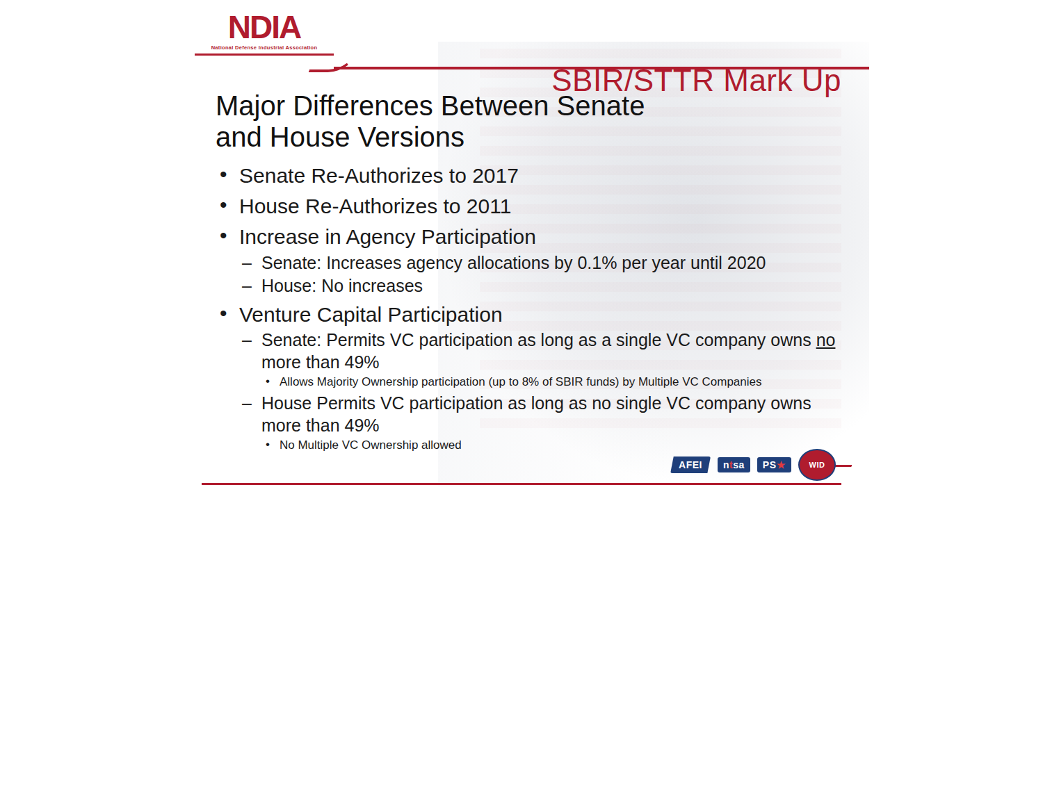NDIA
National Defense Industrial Association
SBIR/STTR Mark Up
Major Differences Between Senate
and House Versions
Senate Re-Authorizes to 2017
House Re-Authorizes to 2011
Increase in Agency Participation
Senate: Increases agency allocations by 0.1% per year until 2020
House: No increases
Venture Capital Participation
Senate: Permits VC participation as long as a single VC company owns no more than 49%
Allows Majority Ownership participation (up to 8% of SBIR funds) by Multiple VC Companies
House Permits VC participation as long as no single VC company owns more than 49%
No Multiple VC Ownership allowed
AFEI ntsa PS★ WID